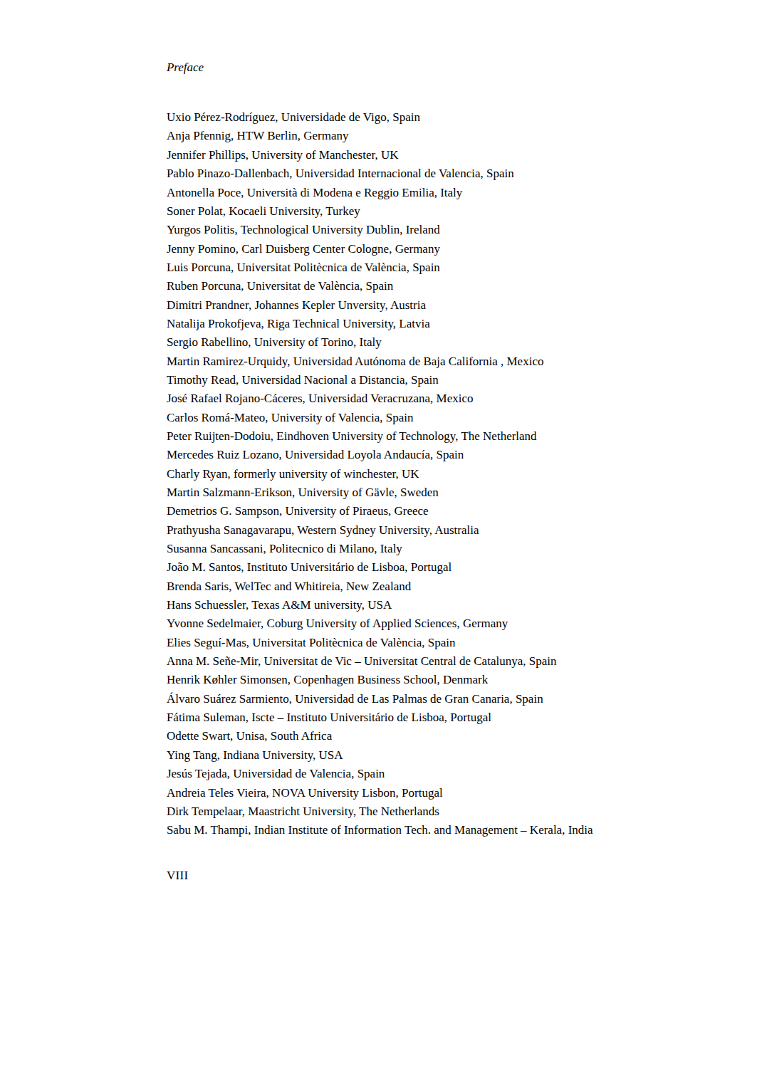Preface
Uxio Pérez-Rodríguez, Universidade de Vigo, Spain
Anja Pfennig, HTW Berlin, Germany
Jennifer Phillips, University of Manchester, UK
Pablo Pinazo-Dallenbach, Universidad Internacional de Valencia, Spain
Antonella Poce, Università di Modena e Reggio Emilia, Italy
Soner Polat, Kocaeli University, Turkey
Yurgos Politis, Technological University Dublin, Ireland
Jenny Pomino, Carl Duisberg Center Cologne, Germany
Luis Porcuna, Universitat Politècnica de València, Spain
Ruben Porcuna, Universitat de València, Spain
Dimitri Prandner, Johannes Kepler Unversity, Austria
Natalija Prokofjeva, Riga Technical University, Latvia
Sergio Rabellino, University of Torino, Italy
Martin Ramirez-Urquidy, Universidad Autónoma de Baja California , Mexico
Timothy Read, Universidad Nacional a Distancia, Spain
José Rafael Rojano-Cáceres, Universidad Veracruzana, Mexico
Carlos Romá-Mateo, University of Valencia, Spain
Peter Ruijten-Dodoiu, Eindhoven University of Technology, The Netherland
Mercedes Ruiz Lozano, Universidad Loyola Andaucía, Spain
Charly Ryan, formerly university of winchester, UK
Martin Salzmann-Erikson, University of Gävle, Sweden
Demetrios G. Sampson, University of Piraeus, Greece
Prathyusha Sanagavarapu, Western Sydney University, Australia
Susanna Sancassani, Politecnico di Milano, Italy
João M. Santos, Instituto Universitário de Lisboa, Portugal
Brenda Saris, WelTec and Whitireia, New Zealand
Hans Schuessler, Texas A&M university, USA
Yvonne Sedelmaier, Coburg University of Applied Sciences, Germany
Elies Seguí-Mas, Universitat Politècnica de València, Spain
Anna M. Señe-Mir, Universitat de Vic – Universitat Central de Catalunya, Spain
Henrik Køhler Simonsen, Copenhagen Business School, Denmark
Álvaro Suárez Sarmiento, Universidad de Las Palmas de Gran Canaria, Spain
Fátima Suleman, Iscte – Instituto Universitário de Lisboa, Portugal
Odette Swart, Unisa, South Africa
Ying Tang, Indiana University, USA
Jesús Tejada, Universidad de Valencia, Spain
Andreia Teles Vieira, NOVA University Lisbon, Portugal
Dirk Tempelaar, Maastricht University, The Netherlands
Sabu M. Thampi, Indian Institute of Information Tech. and Management – Kerala, India
VIII